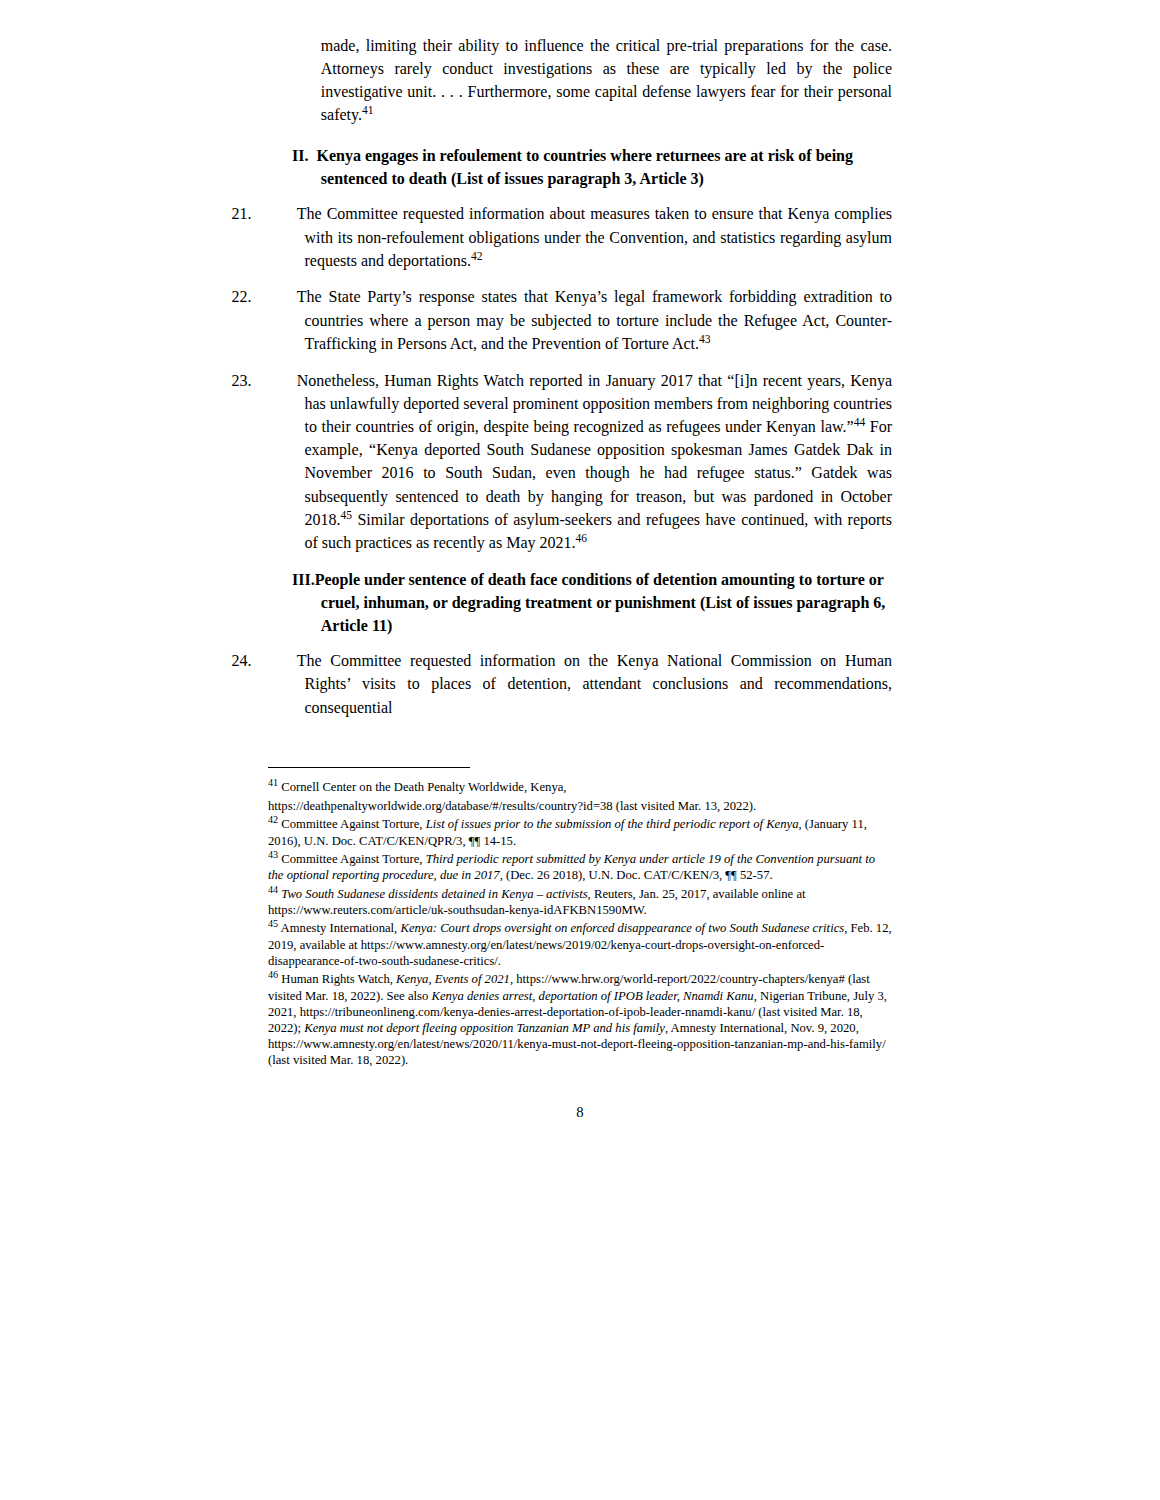made, limiting their ability to influence the critical pre-trial preparations for the case. Attorneys rarely conduct investigations as these are typically led by the police investigative unit. . . . Furthermore, some capital defense lawyers fear for their personal safety.41
II. Kenya engages in refoulement to countries where returnees are at risk of being sentenced to death (List of issues paragraph 3, Article 3)
21. The Committee requested information about measures taken to ensure that Kenya complies with its non-refoulement obligations under the Convention, and statistics regarding asylum requests and deportations.42
22. The State Party’s response states that Kenya’s legal framework forbidding extradition to countries where a person may be subjected to torture include the Refugee Act, Counter-Trafficking in Persons Act, and the Prevention of Torture Act.43
23. Nonetheless, Human Rights Watch reported in January 2017 that “[i]n recent years, Kenya has unlawfully deported several prominent opposition members from neighboring countries to their countries of origin, despite being recognized as refugees under Kenyan law.”44 For example, “Kenya deported South Sudanese opposition spokesman James Gatdek Dak in November 2016 to South Sudan, even though he had refugee status.” Gatdek was subsequently sentenced to death by hanging for treason, but was pardoned in October 2018.45 Similar deportations of asylum-seekers and refugees have continued, with reports of such practices as recently as May 2021.46
III. People under sentence of death face conditions of detention amounting to torture or cruel, inhuman, or degrading treatment or punishment (List of issues paragraph 6, Article 11)
24. The Committee requested information on the Kenya National Commission on Human Rights’ visits to places of detention, attendant conclusions and recommendations, consequential
41 Cornell Center on the Death Penalty Worldwide, Kenya,
https://deathpenaltyworldwide.org/database/#/results/country?id=38 (last visited Mar. 13, 2022).
42 Committee Against Torture, List of issues prior to the submission of the third periodic report of Kenya, (January 11, 2016), U.N. Doc. CAT/C/KEN/QPR/3, ¶¶ 14-15.
43 Committee Against Torture, Third periodic report submitted by Kenya under article 19 of the Convention pursuant to the optional reporting procedure, due in 2017, (Dec. 26 2018), U.N. Doc. CAT/C/KEN/3, ¶¶ 52-57.
44 Two South Sudanese dissidents detained in Kenya – activists, Reuters, Jan. 25, 2017, available online at https://www.reuters.com/article/uk-southsudan-kenya-idAFKBN1590MW.
45 Amnesty International, Kenya: Court drops oversight on enforced disappearance of two South Sudanese critics, Feb. 12, 2019, available at https://www.amnesty.org/en/latest/news/2019/02/kenya-court-drops-oversight-on-enforced-disappearance-of-two-south-sudanese-critics/.
46 Human Rights Watch, Kenya, Events of 2021, https://www.hrw.org/world-report/2022/country-chapters/kenya# (last visited Mar. 18, 2022). See also Kenya denies arrest, deportation of IPOB leader, Nnamdi Kanu, Nigerian Tribune, July 3, 2021, https://tribuneonlineng.com/kenya-denies-arrest-deportation-of-ipob-leader-nnamdi-kanu/ (last visited Mar. 18, 2022); Kenya must not deport fleeing opposition Tanzanian MP and his family, Amnesty International, Nov. 9, 2020, https://www.amnesty.org/en/latest/news/2020/11/kenya-must-not-deport-fleeing-opposition-tanzanian-mp-and-his-family/ (last visited Mar. 18, 2022).
8